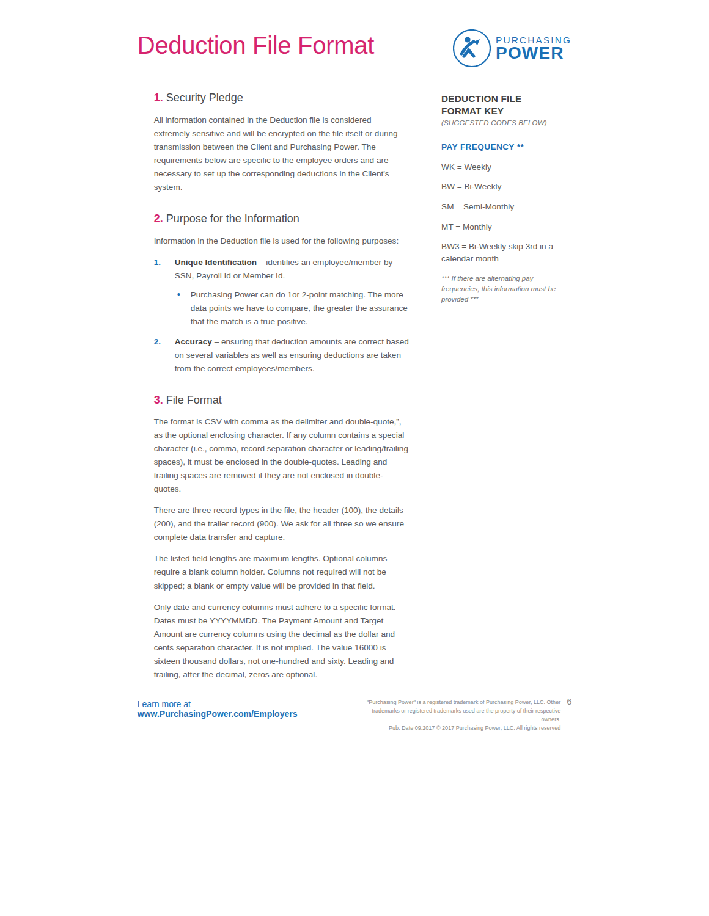Deduction File Format
PURCHASING POWER
1. Security Pledge
All information contained in the Deduction file is considered extremely sensitive and will be encrypted on the file itself or during transmission between the Client and Purchasing Power. The requirements below are specific to the employee orders and are necessary to set up the corresponding deductions in the Client's system.
2. Purpose for the Information
Information in the Deduction file is used for the following purposes:
Unique Identification – identifies an employee/member by SSN, Payroll Id or Member Id.
Purchasing Power can do 1or 2-point matching. The more data points we have to compare, the greater the assurance that the match is a true positive.
Accuracy – ensuring that deduction amounts are correct based on several variables as well as ensuring deductions are taken from the correct employees/members.
3. File Format
The format is CSV with comma as the delimiter and double-quote,”, as the optional enclosing character. If any column contains a special character (i.e., comma, record separation character or leading/trailing spaces), it must be enclosed in the double-quotes. Leading and trailing spaces are removed if they are not enclosed in double-quotes.
There are three record types in the file, the header (100), the details (200), and the trailer record (900). We ask for all three so we ensure complete data transfer and capture.
The listed field lengths are maximum lengths. Optional columns require a blank column holder. Columns not required will not be skipped; a blank or empty value will be provided in that field.
Only date and currency columns must adhere to a specific format. Dates must be YYYYMMDD. The Payment Amount and Target Amount are currency columns using the decimal as the dollar and cents separation character. It is not implied. The value 16000 is sixteen thousand dollars, not one-hundred and sixty. Leading and trailing, after the decimal, zeros are optional.
DEDUCTION FILE
FORMAT KEY
(SUGGESTED CODES BELOW)
PAY FREQUENCY **
WK = Weekly
BW = Bi-Weekly
SM = Semi-Monthly
MT = Monthly
BW3 = Bi-Weekly skip 3rd in a calendar month
*** If there are alternating pay frequencies, this information must be provided ***
Learn more at www.PurchasingPower.com/Employers
"Purchasing Power" is a registered trademark of Purchasing Power, LLC. Other trademarks or registered trademarks used are the property of their respective owners.
Pub. Date 09.2017 © 2017 Purchasing Power, LLC. All rights reserved
6